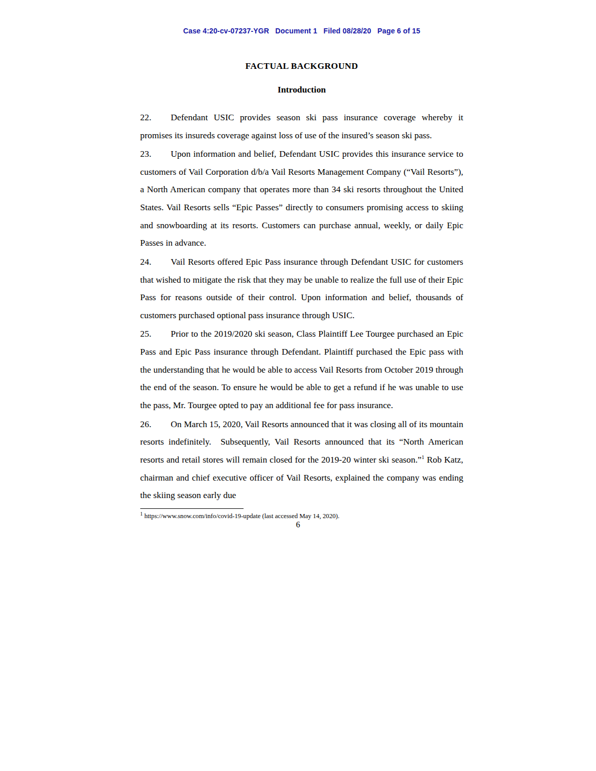Case 4:20-cv-07237-YGR Document 1 Filed 08/28/20 Page 6 of 15
FACTUAL BACKGROUND
Introduction
22. Defendant USIC provides season ski pass insurance coverage whereby it promises its insureds coverage against loss of use of the insured’s season ski pass.
23. Upon information and belief, Defendant USIC provides this insurance service to customers of Vail Corporation d/b/a Vail Resorts Management Company (“Vail Resorts”), a North American company that operates more than 34 ski resorts throughout the United States. Vail Resorts sells “Epic Passes” directly to consumers promising access to skiing and snowboarding at its resorts. Customers can purchase annual, weekly, or daily Epic Passes in advance.
24. Vail Resorts offered Epic Pass insurance through Defendant USIC for customers that wished to mitigate the risk that they may be unable to realize the full use of their Epic Pass for reasons outside of their control. Upon information and belief, thousands of customers purchased optional pass insurance through USIC.
25. Prior to the 2019/2020 ski season, Class Plaintiff Lee Tourgee purchased an Epic Pass and Epic Pass insurance through Defendant. Plaintiff purchased the Epic pass with the understanding that he would be able to access Vail Resorts from October 2019 through the end of the season. To ensure he would be able to get a refund if he was unable to use the pass, Mr. Tourgee opted to pay an additional fee for pass insurance.
26. On March 15, 2020, Vail Resorts announced that it was closing all of its mountain resorts indefinitely. Subsequently, Vail Resorts announced that its “North American resorts and retail stores will remain closed for the 2019-20 winter ski season.”1 Rob Katz, chairman and chief executive officer of Vail Resorts, explained the company was ending the skiing season early due
1 https://www.snow.com/info/covid-19-update (last accessed May 14, 2020).
6